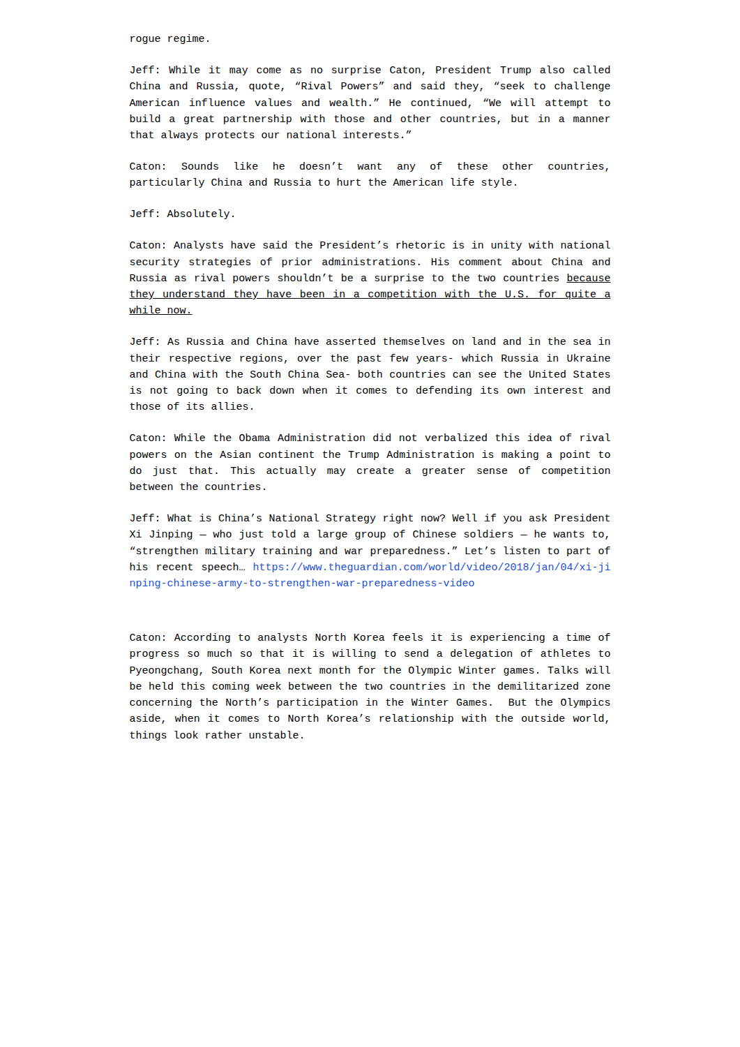rogue regime.
Jeff: While it may come as no surprise Caton, President Trump also called China and Russia, quote, “Rival Powers” and said they, “seek to challenge American influence values and wealth.” He continued, “We will attempt to build a great partnership with those and other countries, but in a manner that always protects our national interests.”
Caton: Sounds like he doesn’t want any of these other countries, particularly China and Russia to hurt the American life style.
Jeff: Absolutely.
Caton: Analysts have said the President’s rhetoric is in unity with national security strategies of prior administrations. His comment about China and Russia as rival powers shouldn’t be a surprise to the two countries because they understand they have been in a competition with the U.S. for quite a while now.
Jeff: As Russia and China have asserted themselves on land and in the sea in their respective regions, over the past few years- which Russia in Ukraine and China with the South China Sea- both countries can see the United States is not going to back down when it comes to defending its own interest and those of its allies.
Caton: While the Obama Administration did not verbalized this idea of rival powers on the Asian continent the Trump Administration is making a point to do just that. This actually may create a greater sense of competition between the countries.
Jeff: What is China’s National Strategy right now? Well if you ask President Xi Jinping — who just told a large group of Chinese soldiers — he wants to, “strengthen military training and war preparedness.” Let’s listen to part of his recent speech… https://www.theguardian.com/world/video/2018/jan/04/xi-jinping-chinese-army-to-strengthen-war-preparedness-video
Caton: According to analysts North Korea feels it is experiencing a time of progress so much so that it is willing to send a delegation of athletes to Pyeongchang, South Korea next month for the Olympic Winter games. Talks will be held this coming week between the two countries in the demilitarized zone concerning the North’s participation in the Winter Games. But the Olympics aside, when it comes to North Korea’s relationship with the outside world, things look rather unstable.